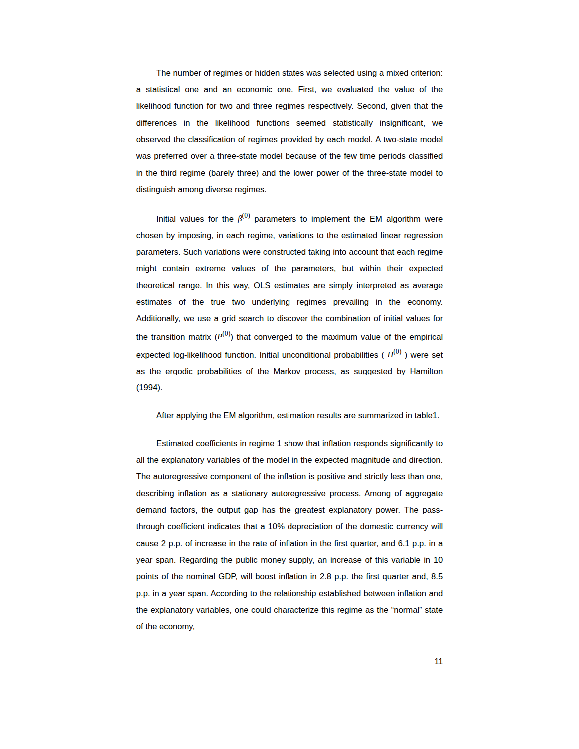The number of regimes or hidden states was selected using a mixed criterion: a statistical one and an economic one. First, we evaluated the value of the likelihood function for two and three regimes respectively. Second, given that the differences in the likelihood functions seemed statistically insignificant, we observed the classification of regimes provided by each model. A two-state model was preferred over a three-state model because of the few time periods classified in the third regime (barely three) and the lower power of the three-state model to distinguish among diverse regimes.
Initial values for the β(0) parameters to implement the EM algorithm were chosen by imposing, in each regime, variations to the estimated linear regression parameters. Such variations were constructed taking into account that each regime might contain extreme values of the parameters, but within their expected theoretical range. In this way, OLS estimates are simply interpreted as average estimates of the true two underlying regimes prevailing in the economy. Additionally, we use a grid search to discover the combination of initial values for the transition matrix (P(0)) that converged to the maximum value of the empirical expected log-likelihood function. Initial unconditional probabilities ( Π(0) ) were set as the ergodic probabilities of the Markov process, as suggested by Hamilton (1994).
After applying the EM algorithm, estimation results are summarized in table1.
Estimated coefficients in regime 1 show that inflation responds significantly to all the explanatory variables of the model in the expected magnitude and direction. The autoregressive component of the inflation is positive and strictly less than one, describing inflation as a stationary autoregressive process. Among of aggregate demand factors, the output gap has the greatest explanatory power. The pass-through coefficient indicates that a 10% depreciation of the domestic currency will cause 2 p.p. of increase in the rate of inflation in the first quarter, and 6.1 p.p. in a year span. Regarding the public money supply, an increase of this variable in 10 points of the nominal GDP, will boost inflation in 2.8 p.p. the first quarter and, 8.5 p.p. in a year span. According to the relationship established between inflation and the explanatory variables, one could characterize this regime as the “normal” state of the economy,
11